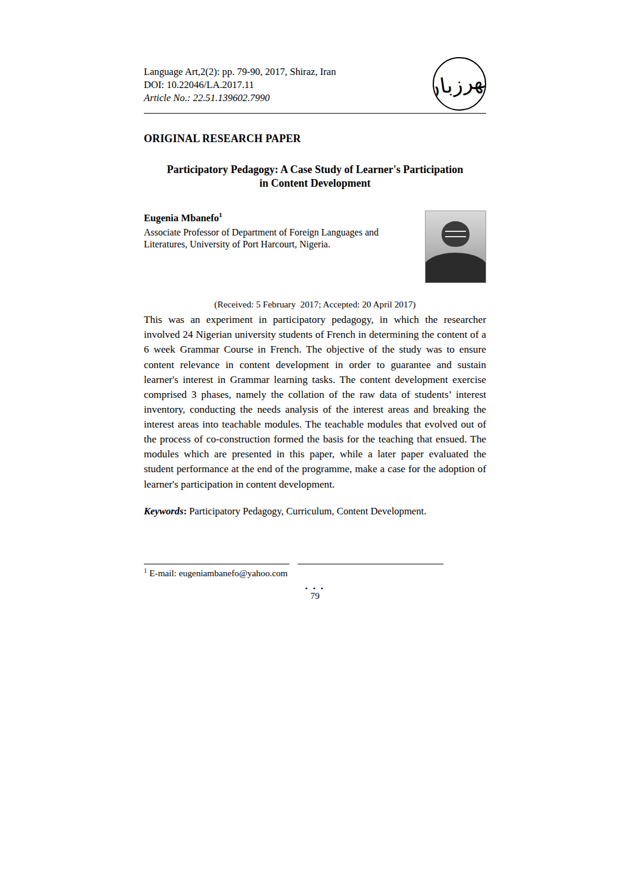Language Art,2(2): pp. 79-90, 2017, Shiraz, Iran
DOI: 10.22046/LA.2017.11
Article No.: 22.51.139602.7990
مهرزبان
ORIGINAL RESEARCH PAPER
Participatory Pedagogy: A Case Study of Learner's Participation
in Content Development
Eugenia Mbanefo1
Associate Professor of Department of Foreign Languages and
Literatures, University of Port Harcourt, Nigeria.
(Received: 5 February 2017; Accepted: 20 April 2017)
This was an experiment in participatory pedagogy, in which the researcher involved 24 Nigerian university students of French in determining the content of a 6 week Grammar Course in French. The objective of the study was to ensure content relevance in content development in order to guarantee and sustain learner's interest in Grammar learning tasks. The content development exercise comprised 3 phases, namely the collation of the raw data of students’ interest inventory, conducting the needs analysis of the interest areas and breaking the interest areas into teachable modules. The teachable modules that evolved out of the process of co-construction formed the basis for the teaching that ensued. The modules which are presented in this paper, while a later paper evaluated the student performance at the end of the programme, make a case for the adoption of learner's participation in content development.
Keywords: Participatory Pedagogy, Curriculum, Content Development.
1 E-mail: eugeniambanefo@yahoo.com
• • • 79